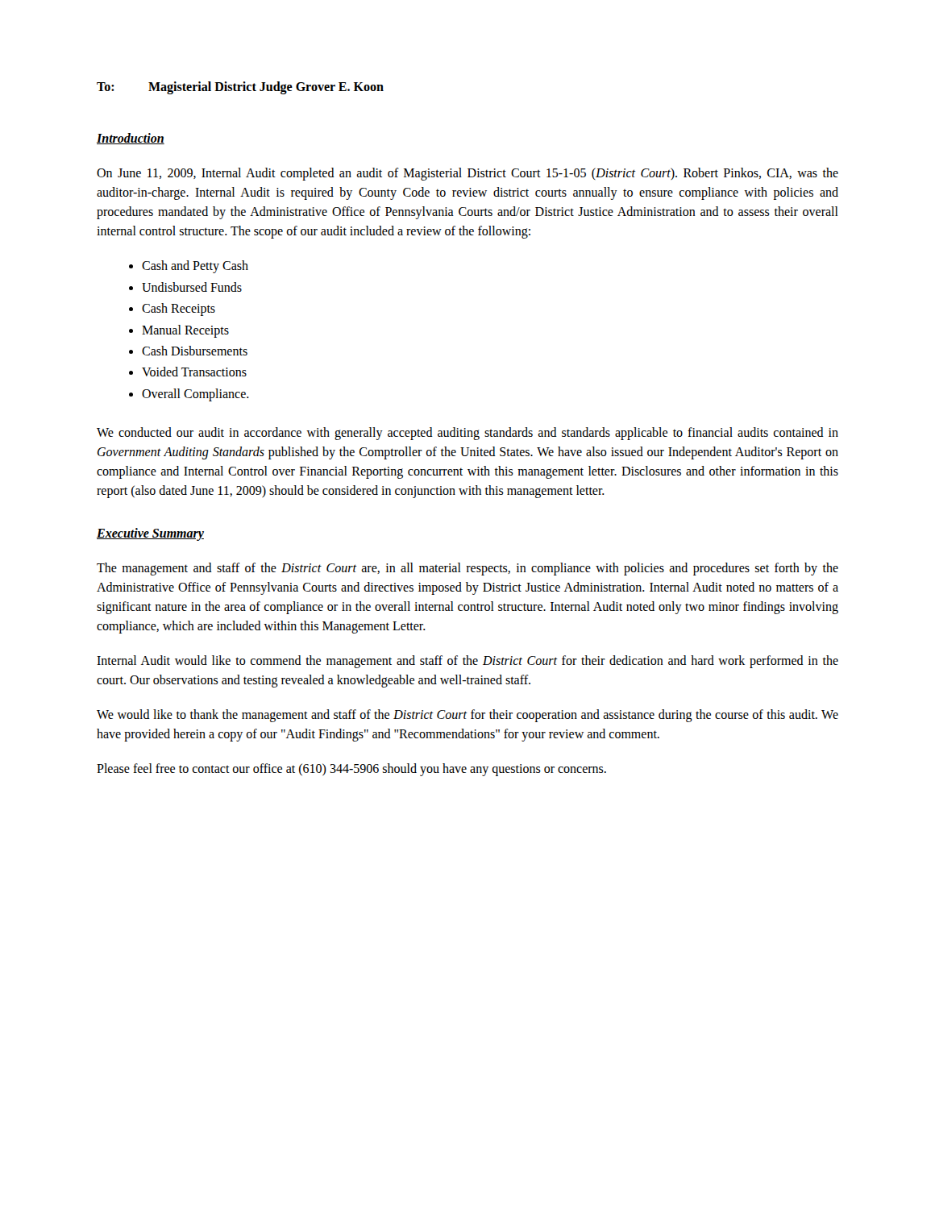To: Magisterial District Judge Grover E. Koon
Introduction
On June 11, 2009, Internal Audit completed an audit of Magisterial District Court 15-1-05 (District Court). Robert Pinkos, CIA, was the auditor-in-charge. Internal Audit is required by County Code to review district courts annually to ensure compliance with policies and procedures mandated by the Administrative Office of Pennsylvania Courts and/or District Justice Administration and to assess their overall internal control structure. The scope of our audit included a review of the following:
Cash and Petty Cash
Undisbursed Funds
Cash Receipts
Manual Receipts
Cash Disbursements
Voided Transactions
Overall Compliance.
We conducted our audit in accordance with generally accepted auditing standards and standards applicable to financial audits contained in Government Auditing Standards published by the Comptroller of the United States. We have also issued our Independent Auditor's Report on compliance and Internal Control over Financial Reporting concurrent with this management letter. Disclosures and other information in this report (also dated June 11, 2009) should be considered in conjunction with this management letter.
Executive Summary
The management and staff of the District Court are, in all material respects, in compliance with policies and procedures set forth by the Administrative Office of Pennsylvania Courts and directives imposed by District Justice Administration. Internal Audit noted no matters of a significant nature in the area of compliance or in the overall internal control structure. Internal Audit noted only two minor findings involving compliance, which are included within this Management Letter.
Internal Audit would like to commend the management and staff of the District Court for their dedication and hard work performed in the court. Our observations and testing revealed a knowledgeable and well-trained staff.
We would like to thank the management and staff of the District Court for their cooperation and assistance during the course of this audit. We have provided herein a copy of our "Audit Findings" and "Recommendations" for your review and comment.
Please feel free to contact our office at (610) 344-5906 should you have any questions or concerns.